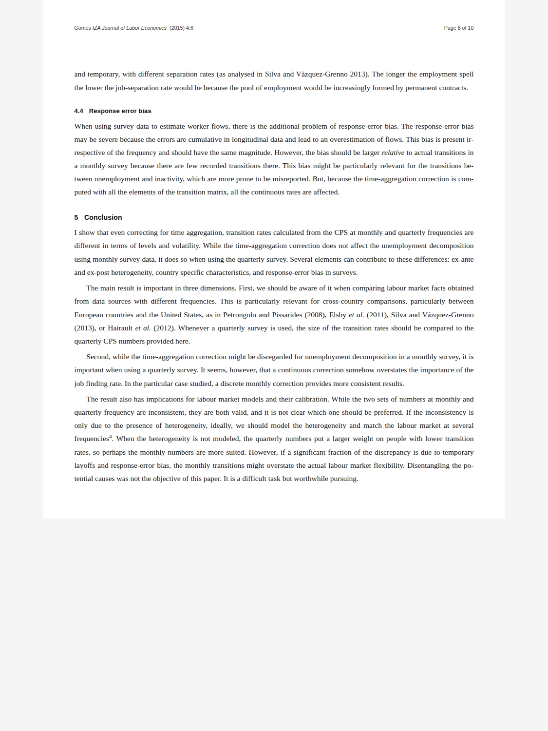Gomes IZA Journal of Labor Economics (2015) 4:6 Page 8 of 10
and temporary, with different separation rates (as analysed in Silva and Vázquez-Grenno 2013). The longer the employment spell the lower the job-separation rate would be because the pool of employment would be increasingly formed by permanent contracts.
4.4 Response error bias
When using survey data to estimate worker flows, there is the additional problem of response-error bias. The response-error bias may be severe because the errors are cumulative in longitudinal data and lead to an overestimation of flows. This bias is present irrespective of the frequency and should have the same magnitude. However, the bias should be larger relative to actual transitions in a monthly survey because there are few recorded transitions there. This bias might be particularly relevant for the transitions between unemployment and inactivity, which are more prone to be misreported. But, because the time-aggregation correction is computed with all the elements of the transition matrix, all the continuous rates are affected.
5 Conclusion
I show that even correcting for time aggregation, transition rates calculated from the CPS at monthly and quarterly frequencies are different in terms of levels and volatility. While the time-aggregation correction does not affect the unemployment decomposition using monthly survey data, it does so when using the quarterly survey. Several elements can contribute to these differences: ex-ante and ex-post heterogeneity, country specific characteristics, and response-error bias in surveys.
The main result is important in three dimensions. First, we should be aware of it when comparing labour market facts obtained from data sources with different frequencies. This is particularly relevant for cross-country comparisons, particularly between European countries and the United States, as in Petrongolo and Pissarides (2008), Elsby et al. (2011), Silva and Vázquez-Grenno (2013), or Hairault et al. (2012). Whenever a quarterly survey is used, the size of the transition rates should be compared to the quarterly CPS numbers provided here.
Second, while the time-aggregation correction might be disregarded for unemployment decomposition in a monthly survey, it is important when using a quarterly survey. It seems, however, that a continuous correction somehow overstates the importance of the job finding rate. In the particular case studied, a discrete monthly correction provides more consistent results.
The result also has implications for labour market models and their calibration. While the two sets of numbers at monthly and quarterly frequency are inconsistent, they are both valid, and it is not clear which one should be preferred. If the inconsistency is only due to the presence of heterogeneity, ideally, we should model the heterogeneity and match the labour market at several frequencies4. When the heterogeneity is not modeled, the quarterly numbers put a larger weight on people with lower transition rates, so perhaps the monthly numbers are more suited. However, if a significant fraction of the discrepancy is due to temporary layoffs and response-error bias, the monthly transitions might overstate the actual labour market flexibility. Disentangling the potential causes was not the objective of this paper. It is a difficult task but worthwhile pursuing.